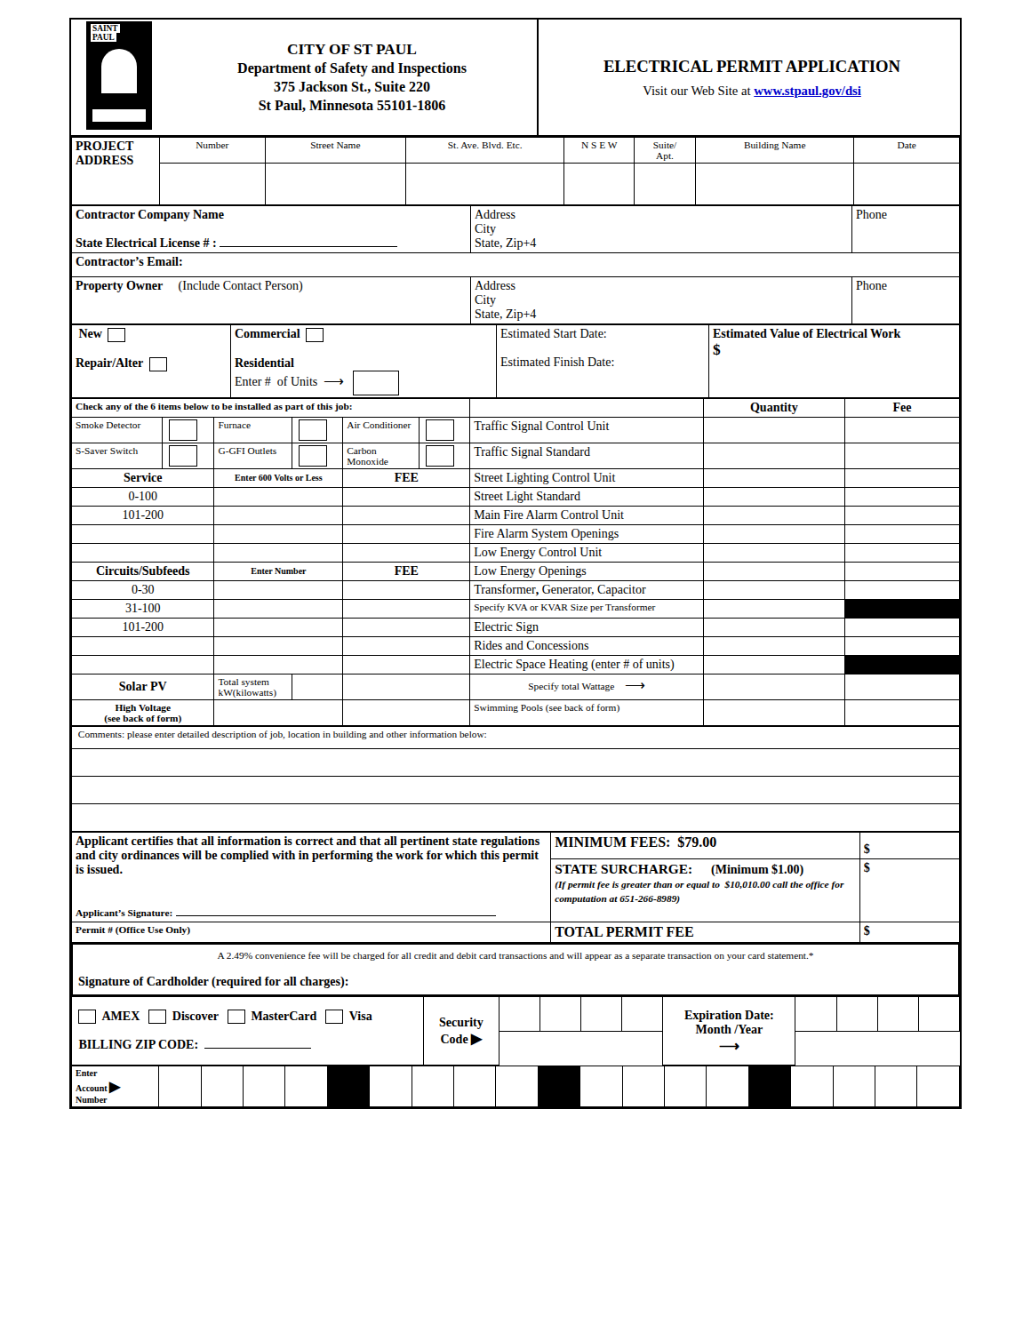| SAINT PAUL | CITY OF ST PAUL Department of Safety and Inspections 375 Jackson St., Suite 220 St Paul, Minnesota 55101-1806 | ELECTRICAL PERMIT APPLICATION Visit our Web Site at www.stpaul.gov/dsi |
| PROJECT ADDRESS | Number | Street Name | St. Ave. Blvd. Etc. | N S E W | Suite/ Apt. | Building Name | Date |
| Contractor Company Name State Electrical License # : | Address City State, Zip+4 | Phone |
| Contractor’s Email: |
| Property Owner (Include Contact Person) | Address City State, Zip+4 | Phone |
| New Repair/Alter | Commercial Residential Enter # of Units ⟶ | Estimated Start Date: Estimated Finish Date: | Estimated Value of Electrical Work $ |
| Check any of the 6 items below to be installed as part of this job: | | Quantity | Fee |
| Smoke Detector | | Furnace | | Air Conditioner | | Traffic Signal Control Unit | | |
| S-Saver Switch | | G-GFI Outlets | | Carbon Monoxide | | Traffic Signal Standard | | |
| Service | Enter 600 Volts or Less | FEE | Street Lighting Control Unit | | |
| 0-100 | | | Street Light Standard | | |
| 101-200 | | | Main Fire Alarm Control Unit | | |
| | | | Fire Alarm System Openings | | |
| | | | Low Energy Control Unit | | |
| Circuits/Subfeeds | Enter Number | FEE | Low Energy Openings | | |
| 0-30 | | | Transformer , Generator, Capacitor | | |
| 31-100 | | | Specify KVA or KVAR Size per Transformer | | |
| 101-200 | | | Electric Sign | | |
| | | | Rides and Concessions | | |
| | | | Electric Space Heating (enter # of units) | | |
| Solar PV | Total system kW(kilowatts) | | | Specify total Wattage ⟶ | | |
| High Voltage (see back of form) | | | Swimming Pools (see back of form) | | |
| Comments: please enter detailed description of job, location in building and other information below: |
| Applicant certifies that all information is correct and that all pertinent state regulations and city ordinances will be complied with in performing the work for which this permit is issued. Applicant’s Signature: | MINIMUM FEES: $79.00 | $ |
| STATE SURCHARGE: (Minimum $1.00) (If permit fee is greater than or equal to $10,010.00 call the office for computation at 651-266-8989) | $ |
| Permit # (Office Use Only) | TOTAL PERMIT FEE | $ |
| A 2.49% convenience fee will be charged for all credit and debit card transactions and will appear as a separate transaction on your card statement.* Signature of Cardholder (required for all charges): |
| AMEX Discover MasterCard Visa BILLING ZIP CODE: | Security Code ▶ | | | | | Expiration Date: Month /Year ⟶ | | | | |
| Enter Account ▶ Number | | | | | | | | | | | | | | | | | | | |